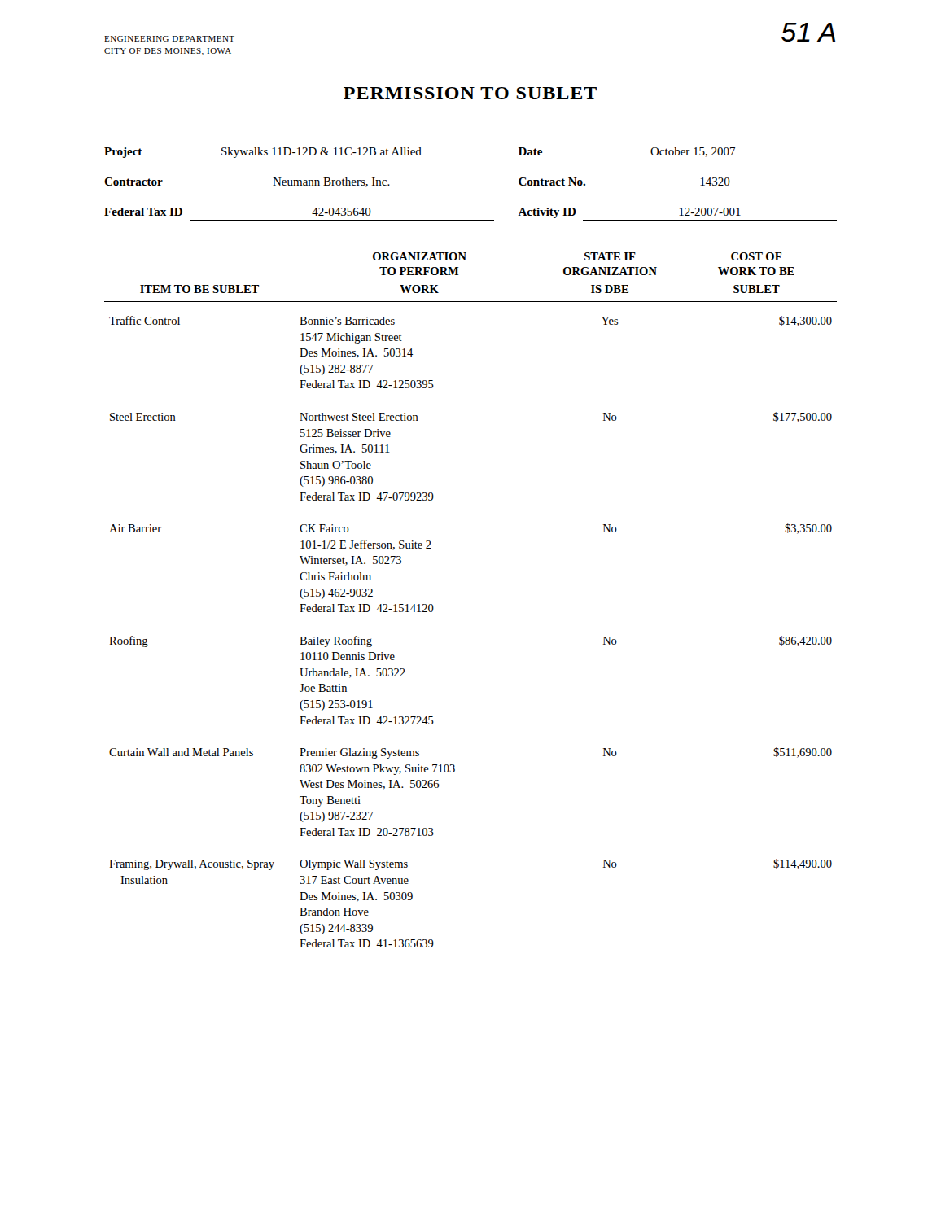51 A
ENGINEERING DEPARTMENT
CITY OF DES MOINES, IOWA
PERMISSION TO SUBLET
Project Skywalks 11D-12D & 11C-12B at Allied
Date October 15, 2007
Contractor Neumann Brothers, Inc.
Contract No. 14320
Federal Tax ID 42-0435640
Activity ID 12-2007-001
| | ORGANIZATION TO PERFORM | STATE IF ORGANIZATION | COST OF WORK TO BE |
| --- | --- | --- | --- |
| ITEM TO BE SUBLET | WORK | IS DBE | SUBLET |
| Traffic Control | Bonnie’s Barricades 1547 Michigan Street Des Moines, IA. 50314 (515) 282-8877 Federal Tax ID 42-1250395 | Yes | $14,300.00 |
| Steel Erection | Northwest Steel Erection 5125 Beisser Drive Grimes, IA. 50111 Shaun O’Toole (515) 986-0380 Federal Tax ID 47-0799239 | No | $177,500.00 |
| Air Barrier | CK Fairco 101-1/2 E Jefferson, Suite 2 Winterset, IA. 50273 Chris Fairholm (515) 462-9032 Federal Tax ID 42-1514120 | No | $3,350.00 |
| Roofing | Bailey Roofing 10110 Dennis Drive Urbandale, IA. 50322 Joe Battin (515) 253-0191 Federal Tax ID 42-1327245 | No | $86,420.00 |
| Curtain Wall and Metal Panels | Premier Glazing Systems 8302 Westown Pkwy, Suite 7103 West Des Moines, IA. 50266 Tony Benetti (515) 987-2327 Federal Tax ID 20-2787103 | No | $511,690.00 |
| Framing, Drywall, Acoustic, Spray Insulation | Olympic Wall Systems 317 East Court Avenue Des Moines, IA. 50309 Brandon Hove (515) 244-8339 Federal Tax ID 41-1365639 | No | $114,490.00 |